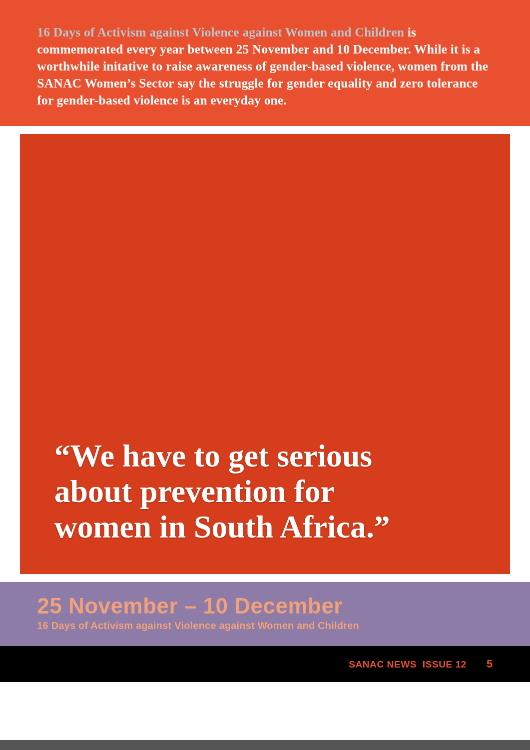16 Days of Activism against Violence against Women and Children is commemorated every year between 25 November and 10 December. While it is a worthwhile initative to raise awareness of gender-based violence, women from the SANAC Women’s Sector say the struggle for gender equality and zero tolerance for gender-based violence is an everyday one.
“We have to get serious
about prevention for
women in South Africa.”
25 November – 10 December
16 Days of Activism against Violence against Women and Children
SANAC NEWS ISSUE 12 5